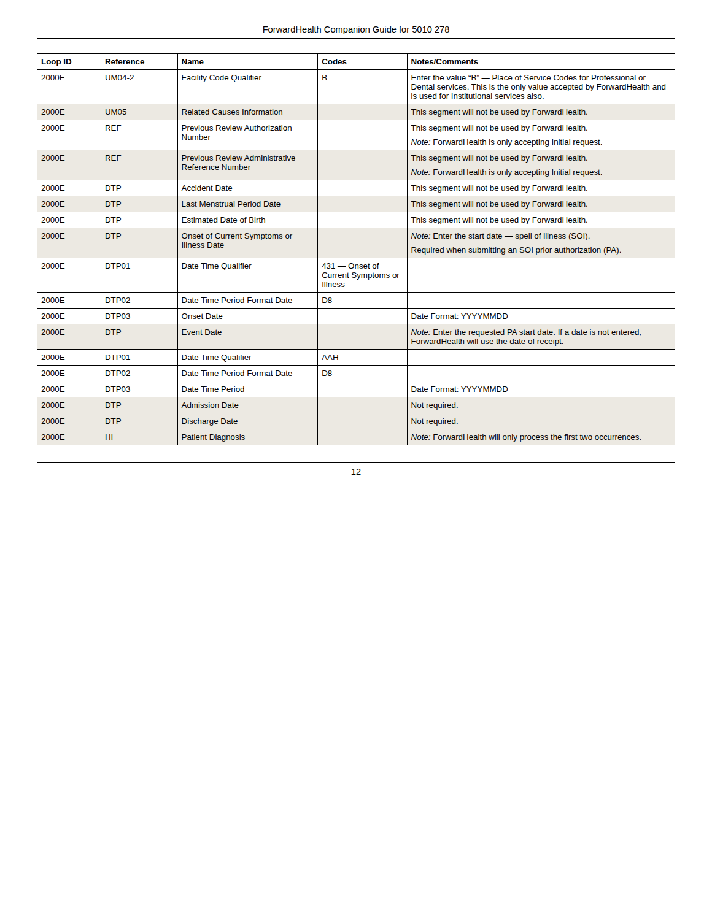ForwardHealth Companion Guide for 5010 278
| Loop ID | Reference | Name | Codes | Notes/Comments |
| --- | --- | --- | --- | --- |
| 2000E | UM04-2 | Facility Code Qualifier | B | Enter the value “B” — Place of Service Codes for Professional or Dental services. This is the only value accepted by ForwardHealth and is used for Institutional services also. |
| 2000E | UM05 | Related Causes Information | | This segment will not be used by ForwardHealth. |
| 2000E | REF | Previous Review Authorization Number | | This segment will not be used by ForwardHealth. Note: ForwardHealth is only accepting Initial request. |
| 2000E | REF | Previous Review Administrative Reference Number | | This segment will not be used by ForwardHealth. Note: ForwardHealth is only accepting Initial request. |
| 2000E | DTP | Accident Date | | This segment will not be used by ForwardHealth. |
| 2000E | DTP | Last Menstrual Period Date | | This segment will not be used by ForwardHealth. |
| 2000E | DTP | Estimated Date of Birth | | This segment will not be used by ForwardHealth. |
| 2000E | DTP | Onset of Current Symptoms or Illness Date | | Note: Enter the start date — spell of illness (SOI). Required when submitting an SOI prior authorization (PA). |
| 2000E | DTP01 | Date Time Qualifier | 431 — Onset of Current Symptoms or Illness | |
| 2000E | DTP02 | Date Time Period Format Date | D8 | |
| 2000E | DTP03 | Onset Date | | Date Format: YYYYMMDD |
| 2000E | DTP | Event Date | | Note: Enter the requested PA start date. If a date is not entered, ForwardHealth will use the date of receipt. |
| 2000E | DTP01 | Date Time Qualifier | AAH | |
| 2000E | DTP02 | Date Time Period Format Date | D8 | |
| 2000E | DTP03 | Date Time Period | | Date Format: YYYYMMDD |
| 2000E | DTP | Admission Date | | Not required. |
| 2000E | DTP | Discharge Date | | Not required. |
| 2000E | HI | Patient Diagnosis | | Note: ForwardHealth will only process the first two occurrences. |
12